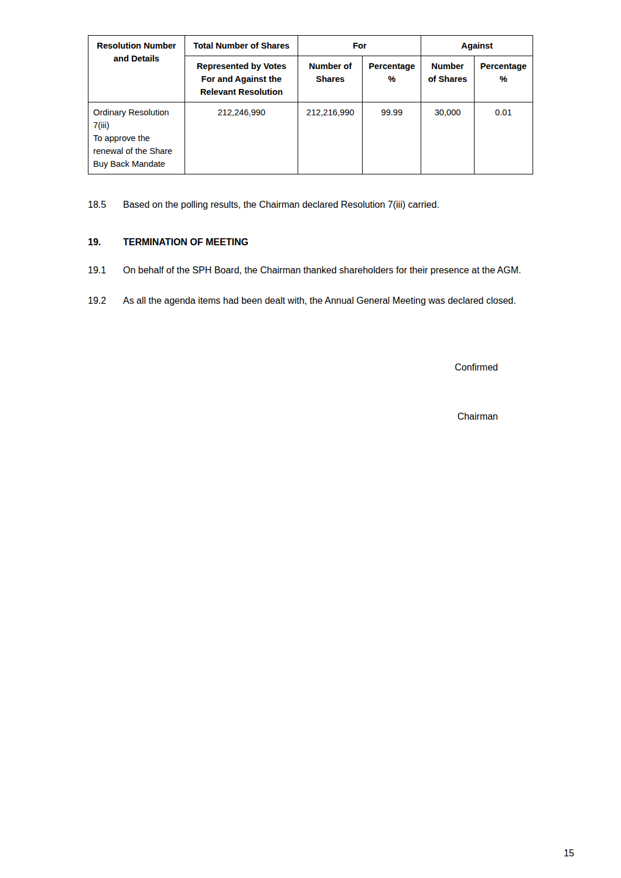| Resolution Number and Details | Total Number of Shares | For | Against |
| --- | --- | --- | --- |
| Represented by Votes For and Against the Relevant Resolution | Number of Shares | Percentage % | Number of Shares | Percentage % |
| Ordinary Resolution 7(iii) To approve the renewal of the Share Buy Back Mandate | 212,246,990 | 212,216,990 | 99.99 | 30,000 | 0.01 |
18.5
Based on the polling results, the Chairman declared Resolution 7(iii) carried.
19. TERMINATION OF MEETING
19.1
On behalf of the SPH Board, the Chairman thanked shareholders for their presence at the AGM.
19.2
As all the agenda items had been dealt with, the Annual General Meeting was declared closed.
Confirmed
Chairman
15